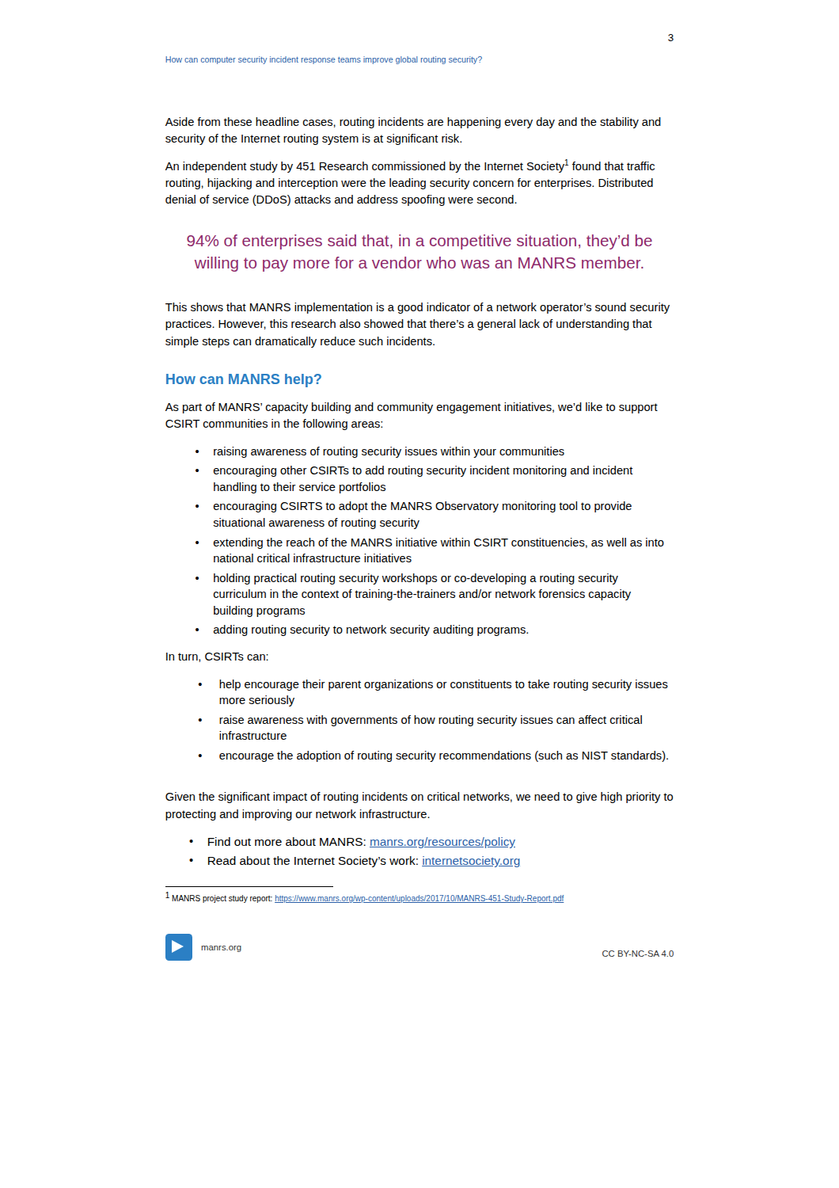3
How can computer security incident response teams improve global routing security?
Aside from these headline cases, routing incidents are happening every day and the stability and security of the Internet routing system is at significant risk.
An independent study by 451 Research commissioned by the Internet Society1 found that traffic routing, hijacking and interception were the leading security concern for enterprises. Distributed denial of service (DDoS) attacks and address spoofing were second.
94% of enterprises said that, in a competitive situation, they’d be willing to pay more for a vendor who was an MANRS member.
This shows that MANRS implementation is a good indicator of a network operator’s sound security practices. However, this research also showed that there’s a general lack of understanding that simple steps can dramatically reduce such incidents.
How can MANRS help?
As part of MANRS’ capacity building and community engagement initiatives, we’d like to support CSIRT communities in the following areas:
raising awareness of routing security issues within your communities
encouraging other CSIRTs to add routing security incident monitoring and incident handling to their service portfolios
encouraging CSIRTS to adopt the MANRS Observatory monitoring tool to provide situational awareness of routing security
extending the reach of the MANRS initiative within CSIRT constituencies, as well as into national critical infrastructure initiatives
holding practical routing security workshops or co-developing a routing security curriculum in the context of training-the-trainers and/or network forensics capacity building programs
adding routing security to network security auditing programs.
In turn, CSIRTs can:
help encourage their parent organizations or constituents to take routing security issues more seriously
raise awareness with governments of how routing security issues can affect critical infrastructure
encourage the adoption of routing security recommendations (such as NIST standards).
Given the significant impact of routing incidents on critical networks, we need to give high priority to protecting and improving our network infrastructure.
Find out more about MANRS: manrs.org/resources/policy
Read about the Internet Society’s work: internetsociety.org
1 MANRS project study report: https://www.manrs.org/wp-content/uploads/2017/10/MANRS-451-Study-Report.pdf
manrs.org
CC BY-NC-SA 4.0